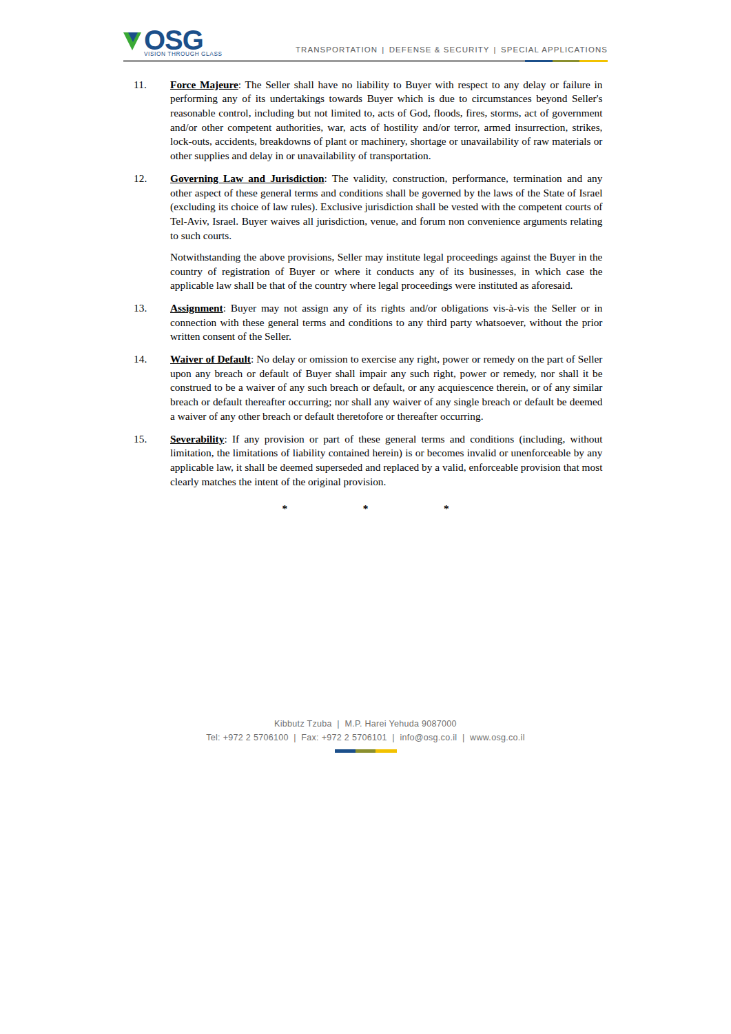OSG
VISION THROUGH GLASS
TRANSPORTATION | DEFENSE & SECURITY | SPECIAL APPLICATIONS
Force Majeure: The Seller shall have no liability to Buyer with respect to any delay or failure in performing any of its undertakings towards Buyer which is due to circumstances beyond Seller's reasonable control, including but not limited to, acts of God, floods, fires, storms, act of government and/or other competent authorities, war, acts of hostility and/or terror, armed insurrection, strikes, lock-outs, accidents, breakdowns of plant or machinery, shortage or unavailability of raw materials or other supplies and delay in or unavailability of transportation.
Governing Law and Jurisdiction: The validity, construction, performance, termination and any other aspect of these general terms and conditions shall be governed by the laws of the State of Israel (excluding its choice of law rules). Exclusive jurisdiction shall be vested with the competent courts of Tel-Aviv, Israel. Buyer waives all jurisdiction, venue, and forum non convenience arguments relating to such courts.
Notwithstanding the above provisions, Seller may institute legal proceedings against the Buyer in the country of registration of Buyer or where it conducts any of its businesses, in which case the applicable law shall be that of the country where legal proceedings were instituted as aforesaid.
Assignment: Buyer may not assign any of its rights and/or obligations vis-à-vis the Seller or in connection with these general terms and conditions to any third party whatsoever, without the prior written consent of the Seller.
Waiver of Default: No delay or omission to exercise any right, power or remedy on the part of Seller upon any breach or default of Buyer shall impair any such right, power or remedy, nor shall it be construed to be a waiver of any such breach or default, or any acquiescence therein, or of any similar breach or default thereafter occurring; nor shall any waiver of any single breach or default be deemed a waiver of any other breach or default theretofore or thereafter occurring.
Severability: If any provision or part of these general terms and conditions (including, without limitation, the limitations of liability contained herein) is or becomes invalid or unenforceable by any applicable law, it shall be deemed superseded and replaced by a valid, enforceable provision that most clearly matches the intent of the original provision.
***
Kibbutz Tzuba | M.P. Harei Yehuda 9087000
Tel: +972 2 5706100 | Fax: +972 2 5706101 | info@osg.co.il | www.osg.co.il